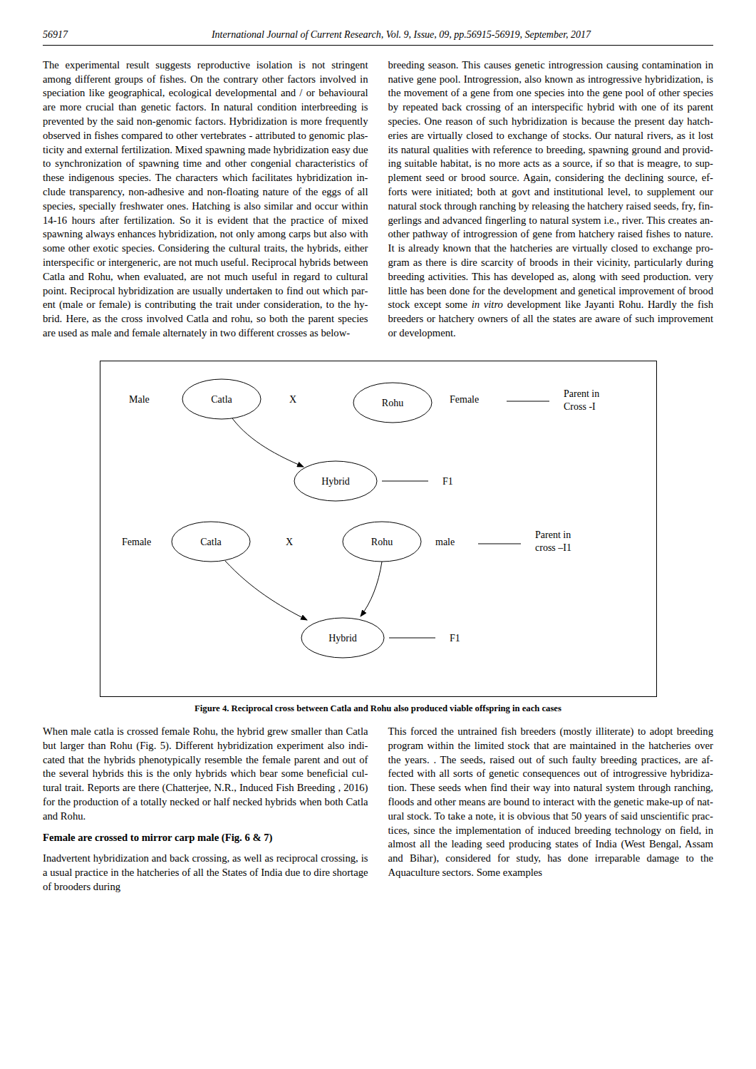56917
International Journal of Current Research, Vol. 9, Issue, 09, pp.56915-56919, September, 2017
The experimental result suggests reproductive isolation is not stringent among different groups of fishes. On the contrary other factors involved in speciation like geographical, ecological developmental and / or behavioural are more crucial than genetic factors. In natural condition interbreeding is prevented by the said non-genomic factors. Hybridization is more frequently observed in fishes compared to other vertebrates - attributed to genomic plasticity and external fertilization. Mixed spawning made hybridization easy due to synchronization of spawning time and other congenial characteristics of these indigenous species. The characters which facilitates hybridization include transparency, non-adhesive and non-floating nature of the eggs of all species, specially freshwater ones. Hatching is also similar and occur within 14-16 hours after fertilization. So it is evident that the practice of mixed spawning always enhances hybridization, not only among carps but also with some other exotic species. Considering the cultural traits, the hybrids, either interspecific or intergeneric, are not much useful. Reciprocal hybrids between Catla and Rohu, when evaluated, are not much useful in regard to cultural point. Reciprocal hybridization are usually undertaken to find out which parent (male or female) is contributing the trait under consideration, to the hybrid. Here, as the cross involved Catla and rohu, so both the parent species are used as male and female alternately in two different crosses as below-
breeding season. This causes genetic introgression causing contamination in native gene pool. Introgression, also known as introgressive hybridization, is the movement of a gene from one species into the gene pool of other species by repeated back crossing of an interspecific hybrid with one of its parent species. One reason of such hybridization is because the present day hatcheries are virtually closed to exchange of stocks. Our natural rivers, as it lost its natural qualities with reference to breeding, spawning ground and providing suitable habitat, is no more acts as a source, if so that is meagre, to supplement seed or brood source. Again, considering the declining source, efforts were initiated; both at govt and institutional level, to supplement our natural stock through ranching by releasing the hatchery raised seeds, fry, fingerlings and advanced fingerling to natural system i.e., river. This creates another pathway of introgression of gene from hatchery raised fishes to nature. It is already known that the hatcheries are virtually closed to exchange program as there is dire scarcity of broods in their vicinity, particularly during breeding activities. This has developed as, along with seed production. very little has been done for the development and genetical improvement of brood stock except some in vitro development like Jayanti Rohu. Hardly the fish breeders or hatchery owners of all the states are aware of such improvement or development.
Male Catla X Rohu Female Parent in Cross -I Hybrid F1 Female Catla X Rohu male Parent in cross –I1 Hybrid F1
Figure 4. Reciprocal cross between Catla and Rohu also produced viable offspring in each cases
When male catla is crossed female Rohu, the hybrid grew smaller than Catla but larger than Rohu (Fig. 5). Different hybridization experiment also indicated that the hybrids phenotypically resemble the female parent and out of the several hybrids this is the only hybrids which bear some beneficial cultural trait. Reports are there (Chatterjee, N.R., Induced Fish Breeding , 2016) for the production of a totally necked or half necked hybrids when both Catla and Rohu.
Female are crossed to mirror carp male (Fig. 6 & 7)
Inadvertent hybridization and back crossing, as well as reciprocal crossing, is a usual practice in the hatcheries of all the States of India due to dire shortage of brooders during
This forced the untrained fish breeders (mostly illiterate) to adopt breeding program within the limited stock that are maintained in the hatcheries over the years. . The seeds, raised out of such faulty breeding practices, are affected with all sorts of genetic consequences out of introgressive hybridization. These seeds when find their way into natural system through ranching, floods and other means are bound to interact with the genetic make-up of natural stock. To take a note, it is obvious that 50 years of said unscientific practices, since the implementation of induced breeding technology on field, in almost all the leading seed producing states of India (West Bengal, Assam and Bihar), considered for study, has done irreparable damage to the Aquaculture sectors. Some examples